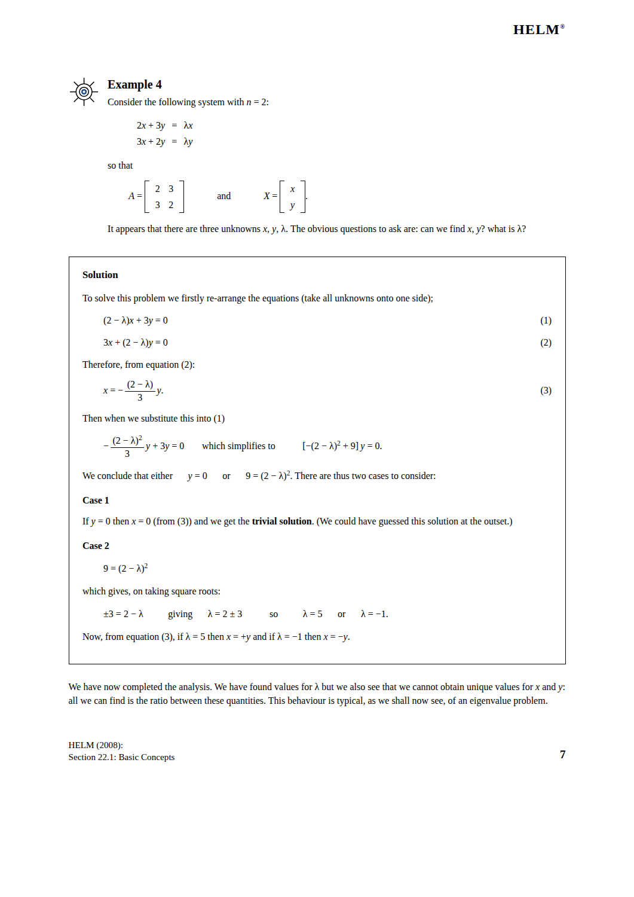HELM®
Example 4
Consider the following system with n = 2:
| 2 x + 3 y | = | λ x |
| 3 x + 2 y | = | λ y |
so that
A =
| 2 | 3 |
| 3 | 2 |
and X =
| x |
| y |
.
It appears that there are three unknowns x, y, λ. The obvious questions to ask are: can we find x, y? what is λ?
Solution
To solve this problem we firstly re-arrange the equations (take all unknowns onto one side);
(2 − λ)x + 3y = 0 (1)
3x + (2 − λ)y = 0 (2)
Therefore, from equation (2):
x = −(2 − λ) 3 y. (3)
Then when we substitute this into (1)
−(2 − λ)23 y + 3y = 0 which simplifies to [−(2 − λ)2 + 9] y = 0.
We conclude that either y = 0 or 9 = (2 − λ)2. There are thus two cases to consider:
Case 1
If y = 0 then x = 0 (from (3)) and we get the trivial solution. (We could have guessed this solution at the outset.)
Case 2
9 = (2 − λ)2
which gives, on taking square roots:
±3 = 2 − λ giving λ = 2 ± 3 so λ = 5 or λ = −1.
Now, from equation (3), if λ = 5 then x = +y and if λ = −1 then x = −y.
We have now completed the analysis. We have found values for λ but we also see that we cannot obtain unique values for x and y: all we can find is the ratio between these quantities. This behaviour is typical, as we shall now see, of an eigenvalue problem.
HELM (2008):
Section 22.1: Basic Concepts
7